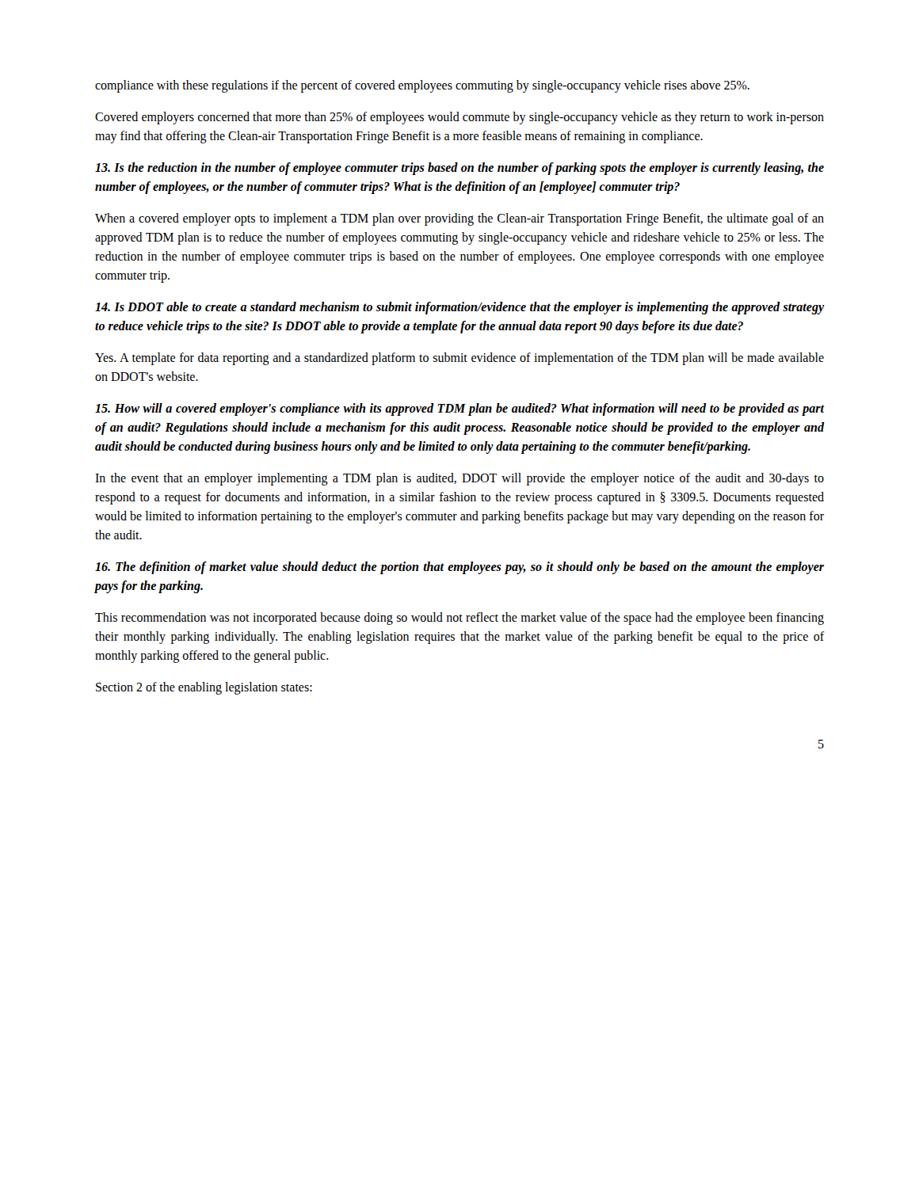compliance with these regulations if the percent of covered employees commuting by single-occupancy vehicle rises above 25%.
Covered employers concerned that more than 25% of employees would commute by single-occupancy vehicle as they return to work in-person may find that offering the Clean-air Transportation Fringe Benefit is a more feasible means of remaining in compliance.
13. Is the reduction in the number of employee commuter trips based on the number of parking spots the employer is currently leasing, the number of employees, or the number of commuter trips? What is the definition of an [employee] commuter trip?
When a covered employer opts to implement a TDM plan over providing the Clean-air Transportation Fringe Benefit, the ultimate goal of an approved TDM plan is to reduce the number of employees commuting by single-occupancy vehicle and rideshare vehicle to 25% or less. The reduction in the number of employee commuter trips is based on the number of employees. One employee corresponds with one employee commuter trip.
14. Is DDOT able to create a standard mechanism to submit information/evidence that the employer is implementing the approved strategy to reduce vehicle trips to the site? Is DDOT able to provide a template for the annual data report 90 days before its due date?
Yes. A template for data reporting and a standardized platform to submit evidence of implementation of the TDM plan will be made available on DDOT's website.
15. How will a covered employer's compliance with its approved TDM plan be audited? What information will need to be provided as part of an audit? Regulations should include a mechanism for this audit process. Reasonable notice should be provided to the employer and audit should be conducted during business hours only and be limited to only data pertaining to the commuter benefit/parking.
In the event that an employer implementing a TDM plan is audited, DDOT will provide the employer notice of the audit and 30-days to respond to a request for documents and information, in a similar fashion to the review process captured in § 3309.5. Documents requested would be limited to information pertaining to the employer's commuter and parking benefits package but may vary depending on the reason for the audit.
16. The definition of market value should deduct the portion that employees pay, so it should only be based on the amount the employer pays for the parking.
This recommendation was not incorporated because doing so would not reflect the market value of the space had the employee been financing their monthly parking individually. The enabling legislation requires that the market value of the parking benefit be equal to the price of monthly parking offered to the general public.
Section 2 of the enabling legislation states:
5